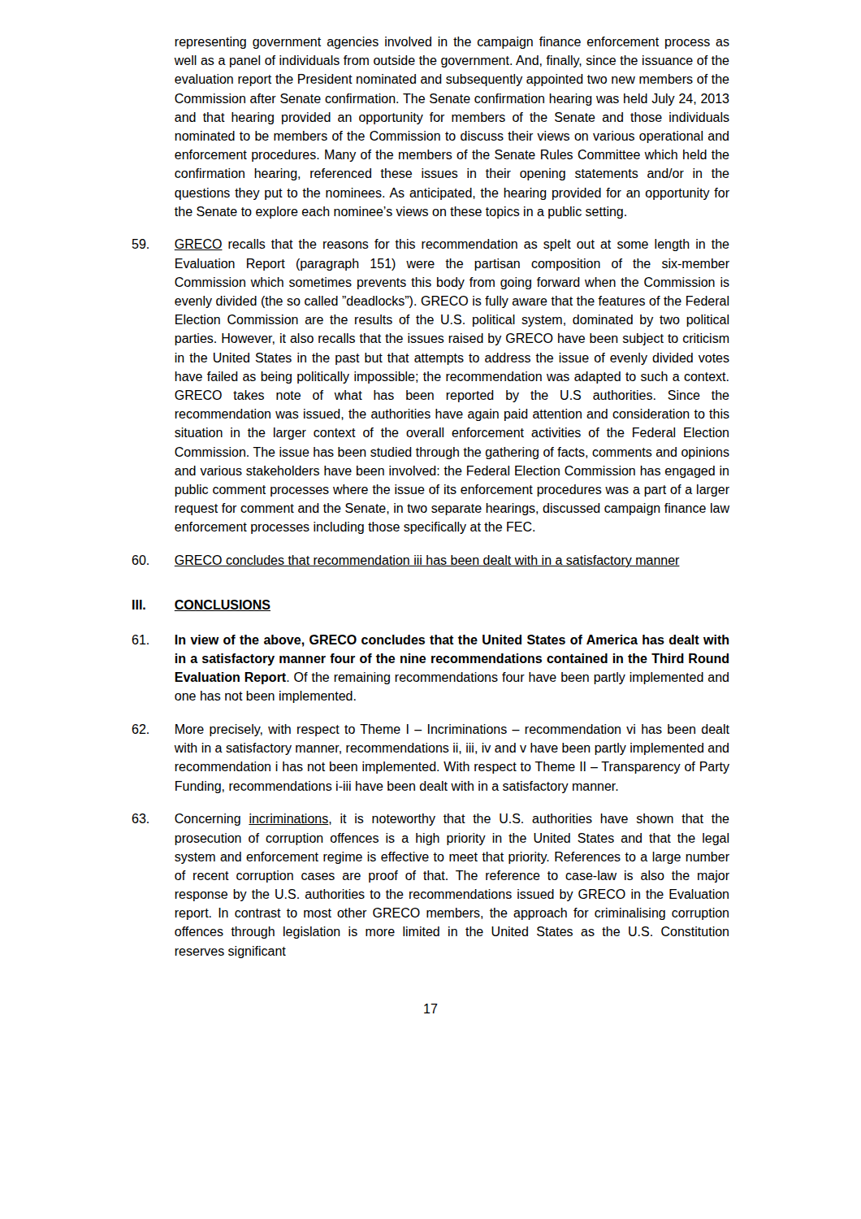representing government agencies involved in the campaign finance enforcement process as well as a panel of individuals from outside the government. And, finally, since the issuance of the evaluation report the President nominated and subsequently appointed two new members of the Commission after Senate confirmation. The Senate confirmation hearing was held July 24, 2013 and that hearing provided an opportunity for members of the Senate and those individuals nominated to be members of the Commission to discuss their views on various operational and enforcement procedures. Many of the members of the Senate Rules Committee which held the confirmation hearing, referenced these issues in their opening statements and/or in the questions they put to the nominees. As anticipated, the hearing provided for an opportunity for the Senate to explore each nominee’s views on these topics in a public setting.
59.
GRECO recalls that the reasons for this recommendation as spelt out at some length in the Evaluation Report (paragraph 151) were the partisan composition of the six-member Commission which sometimes prevents this body from going forward when the Commission is evenly divided (the so called ”deadlocks”). GRECO is fully aware that the features of the Federal Election Commission are the results of the U.S. political system, dominated by two political parties. However, it also recalls that the issues raised by GRECO have been subject to criticism in the United States in the past but that attempts to address the issue of evenly divided votes have failed as being politically impossible; the recommendation was adapted to such a context. GRECO takes note of what has been reported by the U.S authorities. Since the recommendation was issued, the authorities have again paid attention and consideration to this situation in the larger context of the overall enforcement activities of the Federal Election Commission. The issue has been studied through the gathering of facts, comments and opinions and various stakeholders have been involved: the Federal Election Commission has engaged in public comment processes where the issue of its enforcement procedures was a part of a larger request for comment and the Senate, in two separate hearings, discussed campaign finance law enforcement processes including those specifically at the FEC.
60.
GRECO concludes that recommendation iii has been dealt with in a satisfactory manner
III.
CONCLUSIONS
61.
In view of the above, GRECO concludes that the United States of America has dealt with in a satisfactory manner four of the nine recommendations contained in the Third Round Evaluation Report. Of the remaining recommendations four have been partly implemented and one has not been implemented.
62.
More precisely, with respect to Theme I – Incriminations – recommendation vi has been dealt with in a satisfactory manner, recommendations ii, iii, iv and v have been partly implemented and recommendation i has not been implemented. With respect to Theme II – Transparency of Party Funding, recommendations i-iii have been dealt with in a satisfactory manner.
63.
Concerning incriminations, it is noteworthy that the U.S. authorities have shown that the prosecution of corruption offences is a high priority in the United States and that the legal system and enforcement regime is effective to meet that priority. References to a large number of recent corruption cases are proof of that. The reference to case-law is also the major response by the U.S. authorities to the recommendations issued by GRECO in the Evaluation report. In contrast to most other GRECO members, the approach for criminalising corruption offences through legislation is more limited in the United States as the U.S. Constitution reserves significant
17